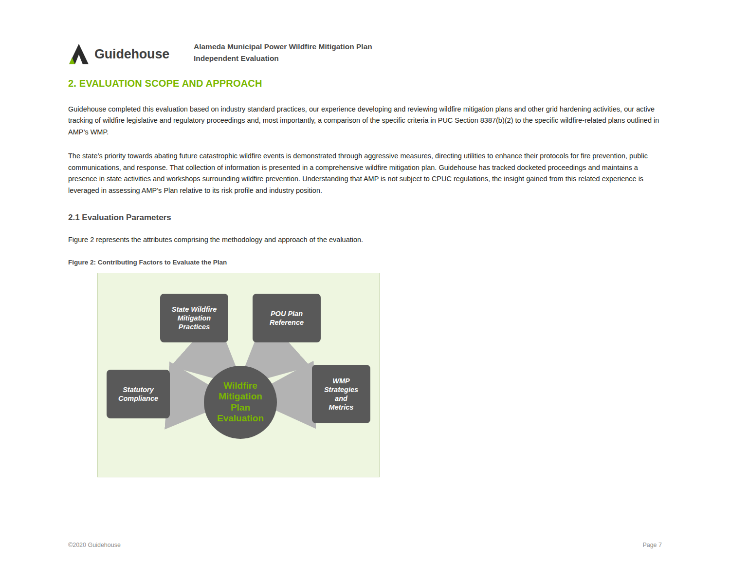Guidehouse
Alameda Municipal Power Wildfire Mitigation Plan Independent Evaluation
2. EVALUATION SCOPE AND APPROACH
Guidehouse completed this evaluation based on industry standard practices, our experience developing and reviewing wildfire mitigation plans and other grid hardening activities, our active tracking of wildfire legislative and regulatory proceedings and, most importantly, a comparison of the specific criteria in PUC Section 8387(b)(2) to the specific wildfire-related plans outlined in AMP’s WMP.
The state’s priority towards abating future catastrophic wildfire events is demonstrated through aggressive measures, directing utilities to enhance their protocols for fire prevention, public communications, and response. That collection of information is presented in a comprehensive wildfire mitigation plan. Guidehouse has tracked docketed proceedings and maintains a presence in state activities and workshops surrounding wildfire prevention. Understanding that AMP is not subject to CPUC regulations, the insight gained from this related experience is leveraged in assessing AMP’s Plan relative to its risk profile and industry position.
2.1 Evaluation Parameters
Figure 2 represents the attributes comprising the methodology and approach of the evaluation.
Figure 2: Contributing Factors to Evaluate the Plan
State Wildfire
Mitigation
Practices
POU Plan
Reference
Statutory
Compliance
WMP
Strategies
and
Metrics
Wildfire
Mitigation
Plan
Evaluation
©2020 Guidehouse Page 7